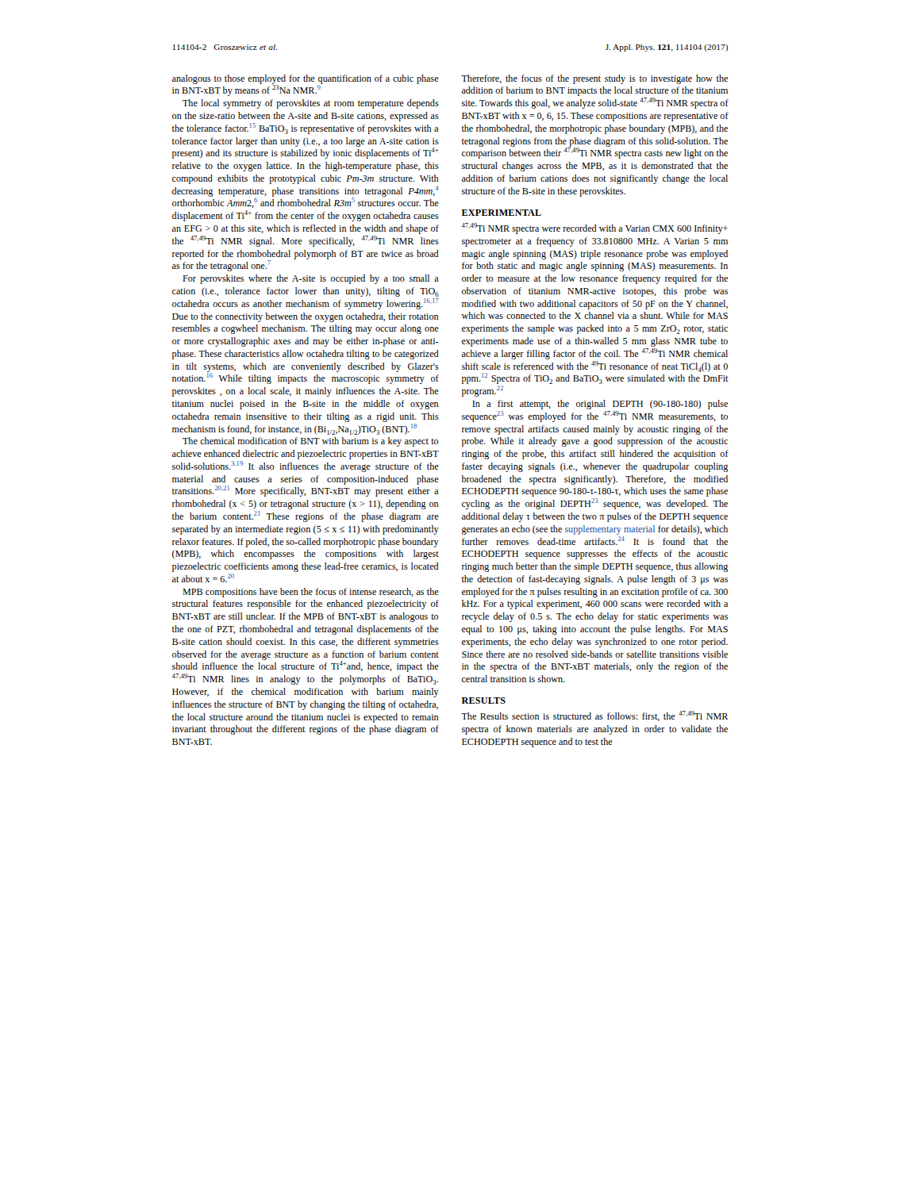114104-2 Groszewicz et al.
J. Appl. Phys. 121, 114104 (2017)
analogous to those employed for the quantification of a cubic phase in BNT-xBT by means of 23Na NMR.9
The local symmetry of perovskites at room temperature depends on the size-ratio between the A-site and B-site cations, expressed as the tolerance factor.15 BaTiO3 is representative of perovskites with a tolerance factor larger than unity (i.e., a too large an A-site cation is present) and its structure is stabilized by ionic displacements of Ti4+ relative to the oxygen lattice. In the high-temperature phase, this compound exhibits the prototypical cubic Pm-3m structure. With decreasing temperature, phase transitions into tetragonal P4mm,4 orthorhombic Amm2,6 and rhombohedral R3m 5 structures occur. The displacement of Ti4+ from the center of the oxygen octahedra causes an EFG > 0 at this site, which is reflected in the width and shape of the 47,49Ti NMR signal. More specifically, 47,49Ti NMR lines reported for the rhombohedral polymorph of BT are twice as broad as for the tetragonal one.7
For perovskites where the A-site is occupied by a too small a cation (i.e., tolerance factor lower than unity), tilting of TiO6 octahedra occurs as another mechanism of symmetry lowering.16,17 Due to the connectivity between the oxygen octahedra, their rotation resembles a cogwheel mechanism. The tilting may occur along one or more crystallographic axes and may be either in-phase or anti-phase. These characteristics allow octahedra tilting to be categorized in tilt systems, which are conveniently described by Glazer's notation.16 While tilting impacts the macroscopic symmetry of perovskites , on a local scale, it mainly influences the A-site. The titanium nuclei poised in the B-site in the middle of oxygen octahedra remain insensitive to their tilting as a rigid unit. This mechanism is found, for instance, in (Bi1/2,Na1/2)TiO3 (BNT).18
The chemical modification of BNT with barium is a key aspect to achieve enhanced dielectric and piezoelectric properties in BNT-xBT solid-solutions.3,19 It also influences the average structure of the material and causes a series of composition-induced phase transitions.20,21 More specifically, BNT-xBT may present either a rhombohedral (x < 5) or tetragonal structure (x > 11), depending on the barium content.21 These regions of the phase diagram are separated by an intermediate region (5 ≤ x ≤ 11) with predominantly relaxor features. If poled, the so-called morphotropic phase boundary (MPB), which encompasses the compositions with largest piezoelectric coefficients among these lead-free ceramics, is located at about x = 6.20
MPB compositions have been the focus of intense research, as the structural features responsible for the enhanced piezoelectricity of BNT-xBT are still unclear. If the MPB of BNT-xBT is analogous to the one of PZT, rhombohedral and tetragonal displacements of the B-site cation should coexist. In this case, the different symmetries observed for the average structure as a function of barium content should influence the local structure of Ti4+and, hence, impact the 47,49Ti NMR lines in analogy to the polymorphs of BaTiO3. However, if the chemical modification with barium mainly influences the structure of BNT by changing the tilting of octahedra, the local structure around the titanium nuclei is expected to remain invariant throughout the different regions of the phase diagram of BNT-xBT.
Therefore, the focus of the present study is to investigate how the addition of barium to BNT impacts the local structure of the titanium site. Towards this goal, we analyze solid-state 47,49Ti NMR spectra of BNT-xBT with x = 0, 6, 15. These compositions are representative of the rhombohedral, the morphotropic phase boundary (MPB), and the tetragonal regions from the phase diagram of this solid-solution. The comparison between their 47,49Ti NMR spectra casts new light on the structural changes across the MPB, as it is demonstrated that the addition of barium cations does not significantly change the local structure of the B-site in these perovskites.
EXPERIMENTAL
47,49Ti NMR spectra were recorded with a Varian CMX 600 Infinity+ spectrometer at a frequency of 33.810800 MHz. A Varian 5 mm magic angle spinning (MAS) triple resonance probe was employed for both static and magic angle spinning (MAS) measurements. In order to measure at the low resonance frequency required for the observation of titanium NMR-active isotopes, this probe was modified with two additional capacitors of 50 pF on the Y channel, which was connected to the X channel via a shunt. While for MAS experiments the sample was packed into a 5 mm ZrO2 rotor, static experiments made use of a thin-walled 5 mm glass NMR tube to achieve a larger filling factor of the coil. The 47,49Ti NMR chemical shift scale is referenced with the 49Ti resonance of neat TiCl4(l) at 0 ppm.12 Spectra of TiO2 and BaTiO3 were simulated with the DmFit program.22
In a first attempt, the original DEPTH (90-180-180) pulse sequence23 was employed for the 47,49Ti NMR measurements, to remove spectral artifacts caused mainly by acoustic ringing of the probe. While it already gave a good suppression of the acoustic ringing of the probe, this artifact still hindered the acquisition of faster decaying signals (i.e., whenever the quadrupolar coupling broadened the spectra significantly). Therefore, the modified ECHODEPTH sequence 90-180-τ-180-τ, which uses the same phase cycling as the original DEPTH23 sequence, was developed. The additional delay τ between the two π pulses of the DEPTH sequence generates an echo (see the supplementary material for details), which further removes dead-time artifacts.24 It is found that the ECHODEPTH sequence suppresses the effects of the acoustic ringing much better than the simple DEPTH sequence, thus allowing the detection of fast-decaying signals. A pulse length of 3 μs was employed for the π pulses resulting in an excitation profile of ca. 300 kHz. For a typical experiment, 460 000 scans were recorded with a recycle delay of 0.5 s. The echo delay for static experiments was equal to 100 μs, taking into account the pulse lengths. For MAS experiments, the echo delay was synchronized to one rotor period. Since there are no resolved side-bands or satellite transitions visible in the spectra of the BNT-xBT materials, only the region of the central transition is shown.
RESULTS
The Results section is structured as follows: first, the 47,49Ti NMR spectra of known materials are analyzed in order to validate the ECHODEPTH sequence and to test the